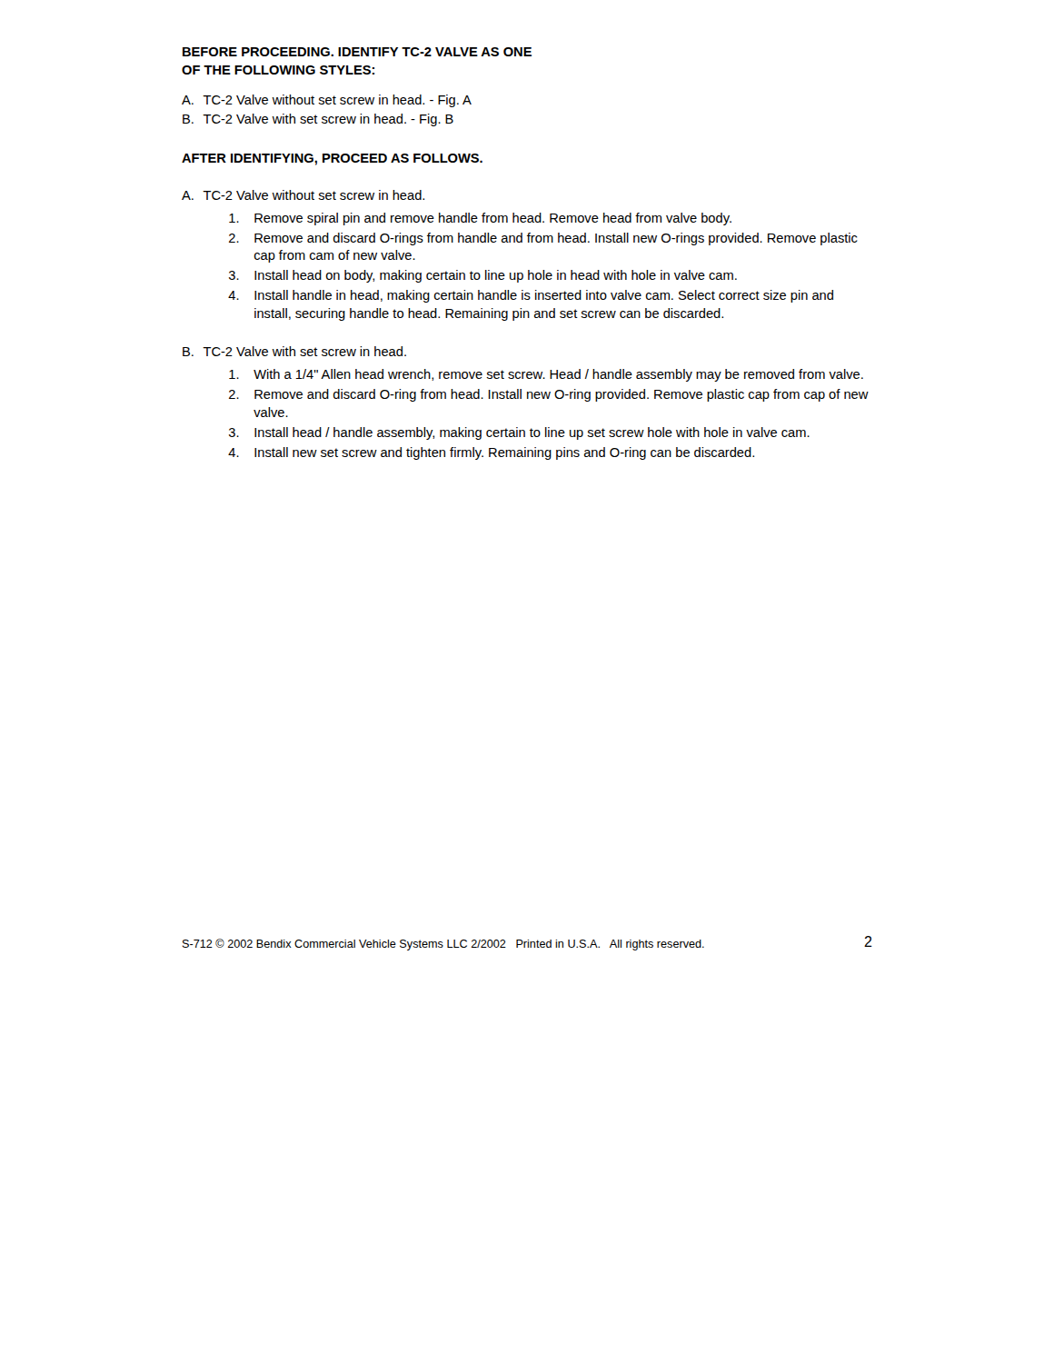BEFORE PROCEEDING. IDENTIFY TC-2 VALVE AS ONE
OF THE FOLLOWING STYLES:
A. TC-2 Valve without set screw in head. - Fig. A
B. TC-2 Valve with set screw in head. - Fig. B
AFTER IDENTIFYING, PROCEED AS FOLLOWS.
A. TC-2 Valve without set screw in head.
1. Remove spiral pin and remove handle from head. Remove head from valve body.
2. Remove and discard O-rings from handle and from head. Install new O-rings provided. Remove plastic cap from cam of new valve.
3. Install head on body, making certain to line up hole in head with hole in valve cam.
4. Install handle in head, making certain handle is inserted into valve cam. Select correct size pin and install, securing handle to head. Remaining pin and set screw can be discarded.
B. TC-2 Valve with set screw in head.
1. With a 1/4" Allen head wrench, remove set screw. Head / handle assembly may be removed from valve.
2. Remove and discard O-ring from head. Install new O-ring provided. Remove plastic cap from cap of new valve.
3. Install head / handle assembly, making certain to line up set screw hole with hole in valve cam.
4. Install new set screw and tighten firmly. Remaining pins and O-ring can be discarded.
S-712 © 2002 Bendix Commercial Vehicle Systems LLC 2/2002 Printed in U.S.A. All rights reserved. 2